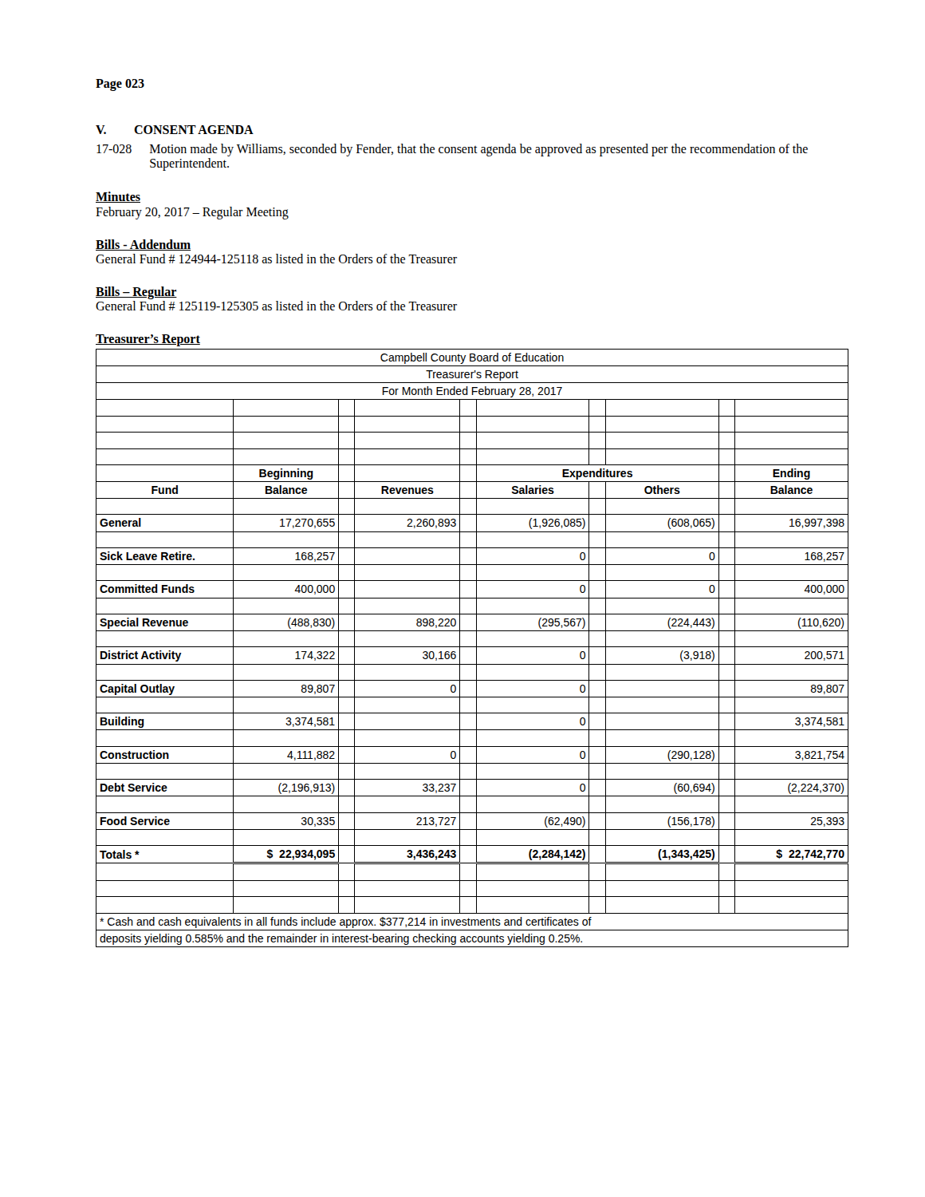Page 023
V.
CONSENT AGENDA
17-028 Motion made by Williams, seconded by Fender, that the consent agenda be approved as presented per the recommendation of the Superintendent.
Minutes
February 20, 2017 – Regular Meeting
Bills - Addendum
General Fund # 124944-125118 as listed in the Orders of the Treasurer
Bills – Regular
General Fund # 125119-125305 as listed in the Orders of the Treasurer
Treasurer’s Report
| Campbell County Board of Education |
| Treasurer's Report |
| For Month Ended February 28, 2017 |
| | Beginning | | | | Expenditures | | Ending |
| Fund | Balance | | Revenues | | Salaries | | Others | | Balance |
| General | 17,270,655 | | 2,260,893 | | (1,926,085) | | (608,065) | | 16,997,398 |
| Sick Leave Retire. | 168,257 | | | | 0 | | 0 | | 168,257 |
| Committed Funds | 400,000 | | | | 0 | | 0 | | 400,000 |
| Special Revenue | (488,830) | | 898,220 | | (295,567) | | (224,443) | | (110,620) |
| District Activity | 174,322 | | 30,166 | | 0 | | (3,918) | | 200,571 |
| Capital Outlay | 89,807 | | 0 | | 0 | | | | 89,807 |
| Building | 3,374,581 | | | | 0 | | | | 3,374,581 |
| Construction | 4,111,882 | | 0 | | 0 | | (290,128) | | 3,821,754 |
| Debt Service | (2,196,913) | | 33,237 | | 0 | | (60,694) | | (2,224,370) |
| Food Service | 30,335 | | 213,727 | | (62,490) | | (156,178) | | 25,393 |
| Totals * | $ 22,934,095 | | 3,436,243 | | (2,284,142) | | (1,343,425) | | $ 22,742,770 |
| * Cash and cash equivalents in all funds include approx. $377,214 in investments and certificates of |
| deposits yielding 0.585% and the remainder in interest-bearing checking accounts yielding 0.25%. |